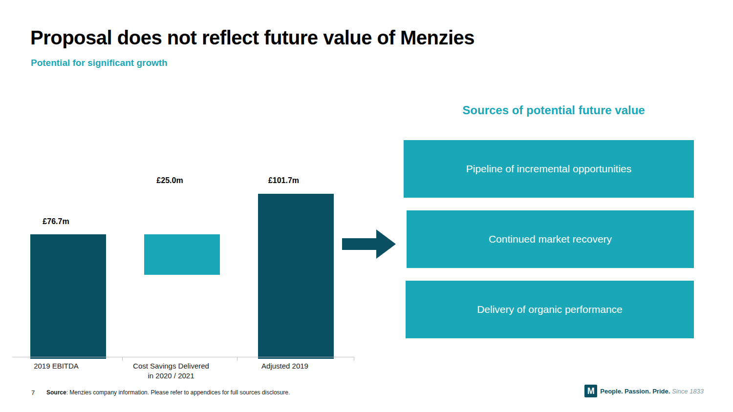Proposal does not reflect future value of Menzies
Potential for significant growth
Sources of potential future value
£76.7m
£25.0m
£101.7m
2019 EBITDA
Cost Savings Delivered
in 2020 / 2021
Adjusted 2019
Pipeline of incremental opportunities
Continued market recovery
Delivery of organic performance
7
Source: Menzies company information. Please refer to appendices for full sources disclosure.
M
People. Passion. Pride. Since 1833